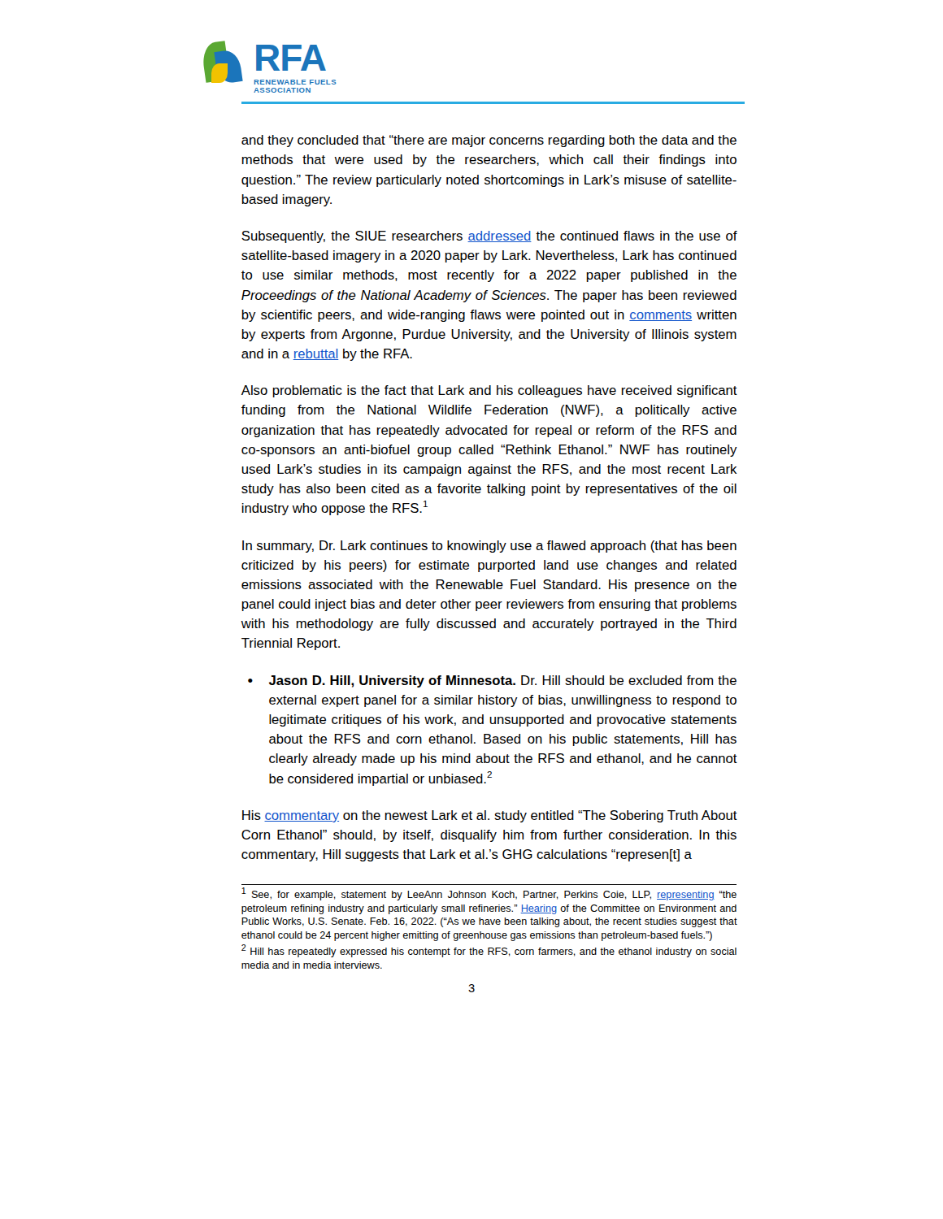RFA RENEWABLE FUELS
ASSOCIATION
and they concluded that “there are major concerns regarding both the data and the methods that were used by the researchers, which call their findings into question.” The review particularly noted shortcomings in Lark’s misuse of satellite-based imagery.
Subsequently, the SIUE researchers addressed the continued flaws in the use of satellite-based imagery in a 2020 paper by Lark. Nevertheless, Lark has continued to use similar methods, most recently for a 2022 paper published in the Proceedings of the National Academy of Sciences. The paper has been reviewed by scientific peers, and wide-ranging flaws were pointed out in comments written by experts from Argonne, Purdue University, and the University of Illinois system and in a rebuttal by the RFA.
Also problematic is the fact that Lark and his colleagues have received significant funding from the National Wildlife Federation (NWF), a politically active organization that has repeatedly advocated for repeal or reform of the RFS and co-sponsors an anti-biofuel group called “Rethink Ethanol.” NWF has routinely used Lark’s studies in its campaign against the RFS, and the most recent Lark study has also been cited as a favorite talking point by representatives of the oil industry who oppose the RFS.1
In summary, Dr. Lark continues to knowingly use a flawed approach (that has been criticized by his peers) for estimate purported land use changes and related emissions associated with the Renewable Fuel Standard. His presence on the panel could inject bias and deter other peer reviewers from ensuring that problems with his methodology are fully discussed and accurately portrayed in the Third Triennial Report.
Jason D. Hill, University of Minnesota. Dr. Hill should be excluded from the external expert panel for a similar history of bias, unwillingness to respond to legitimate critiques of his work, and unsupported and provocative statements about the RFS and corn ethanol. Based on his public statements, Hill has clearly already made up his mind about the RFS and ethanol, and he cannot be considered impartial or unbiased.2
His commentary on the newest Lark et al. study entitled “The Sobering Truth About Corn Ethanol” should, by itself, disqualify him from further consideration. In this commentary, Hill suggests that Lark et al.’s GHG calculations “represen[t] a
1 See, for example, statement by LeeAnn Johnson Koch, Partner, Perkins Coie, LLP, representing “the petroleum refining industry and particularly small refineries.” Hearing of the Committee on Environment and Public Works, U.S. Senate. Feb. 16, 2022. (“As we have been talking about, the recent studies suggest that ethanol could be 24 percent higher emitting of greenhouse gas emissions than petroleum-based fuels.”)
2 Hill has repeatedly expressed his contempt for the RFS, corn farmers, and the ethanol industry on social media and in media interviews.
3